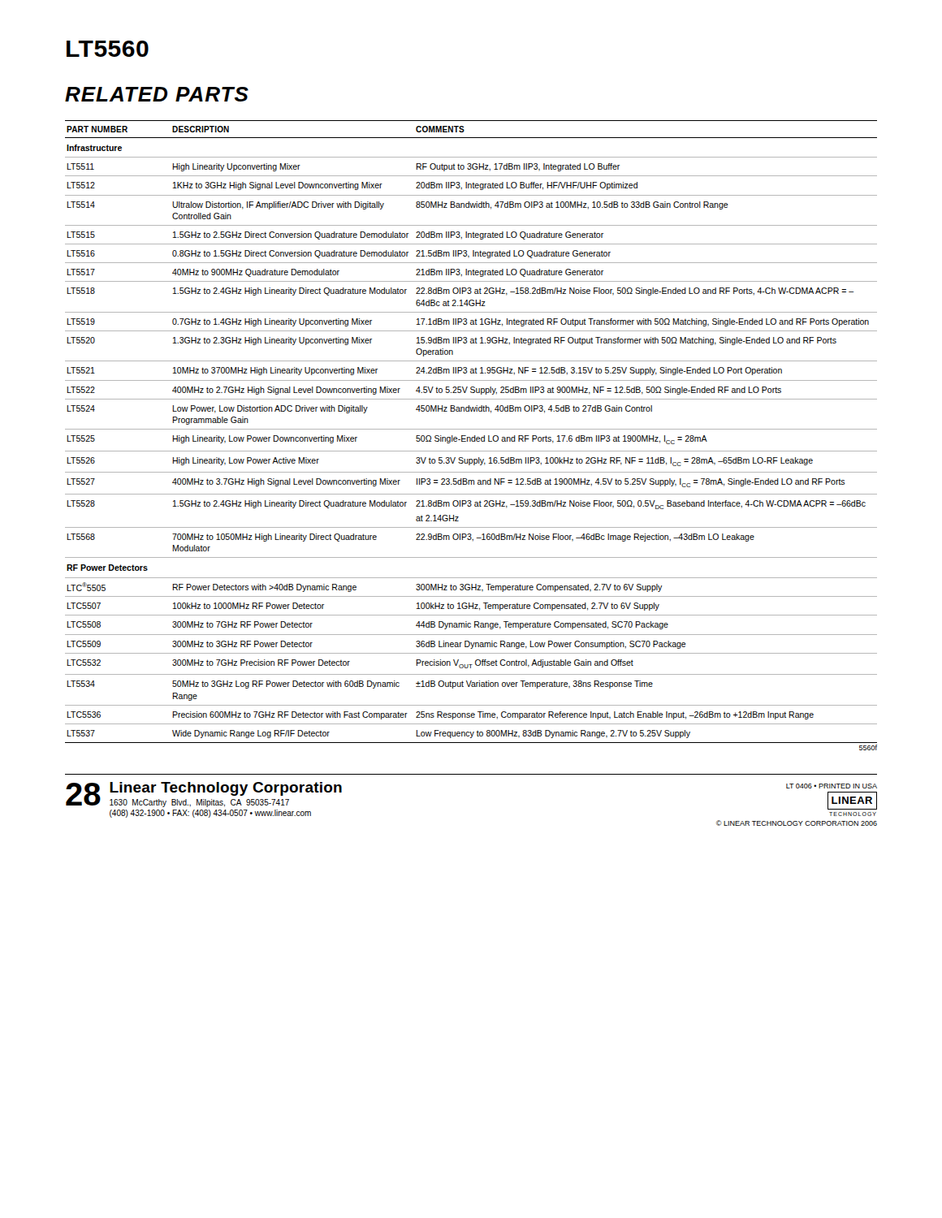LT5560
Related Parts
| PART NUMBER | DESCRIPTION | COMMENTS |
| --- | --- | --- |
| Infrastructure |
| LT5511 | High Linearity Upconverting Mixer | RF Output to 3GHz, 17dBm IIP3, Integrated LO Buffer |
| LT5512 | 1KHz to 3GHz High Signal Level Downconverting Mixer | 20dBm IIP3, Integrated LO Buffer, HF/VHF/UHF Optimized |
| LT5514 | Ultralow Distortion, IF Amplifier/ADC Driver with Digitally Controlled Gain | 850MHz Bandwidth, 47dBm OIP3 at 100MHz, 10.5dB to 33dB Gain Control Range |
| LT5515 | 1.5GHz to 2.5GHz Direct Conversion Quadrature Demodulator | 20dBm IIP3, Integrated LO Quadrature Generator |
| LT5516 | 0.8GHz to 1.5GHz Direct Conversion Quadrature Demodulator | 21.5dBm IIP3, Integrated LO Quadrature Generator |
| LT5517 | 40MHz to 900MHz Quadrature Demodulator | 21dBm IIP3, Integrated LO Quadrature Generator |
| LT5518 | 1.5GHz to 2.4GHz High Linearity Direct Quadrature Modulator | 22.8dBm OIP3 at 2GHz, –158.2dBm/Hz Noise Floor, 50Ω Single-Ended LO and RF Ports, 4-Ch W-CDMA ACPR = –64dBc at 2.14GHz |
| LT5519 | 0.7GHz to 1.4GHz High Linearity Upconverting Mixer | 17.1dBm IIP3 at 1GHz, Integrated RF Output Transformer with 50Ω Matching, Single-Ended LO and RF Ports Operation |
| LT5520 | 1.3GHz to 2.3GHz High Linearity Upconverting Mixer | 15.9dBm IIP3 at 1.9GHz, Integrated RF Output Transformer with 50Ω Matching, Single-Ended LO and RF Ports Operation |
| LT5521 | 10MHz to 3700MHz High Linearity Upconverting Mixer | 24.2dBm IIP3 at 1.95GHz, NF = 12.5dB, 3.15V to 5.25V Supply, Single-Ended LO Port Operation |
| LT5522 | 400MHz to 2.7GHz High Signal Level Downconverting Mixer | 4.5V to 5.25V Supply, 25dBm IIP3 at 900MHz, NF = 12.5dB, 50Ω Single-Ended RF and LO Ports |
| LT5524 | Low Power, Low Distortion ADC Driver with Digitally Programmable Gain | 450MHz Bandwidth, 40dBm OIP3, 4.5dB to 27dB Gain Control |
| LT5525 | High Linearity, Low Power Downconverting Mixer | 50Ω Single-Ended LO and RF Ports, 17.6 dBm IIP3 at 1900MHz, I CC = 28mA |
| LT5526 | High Linearity, Low Power Active Mixer | 3V to 5.3V Supply, 16.5dBm IIP3, 100kHz to 2GHz RF, NF = 11dB, I CC = 28mA, –65dBm LO-RF Leakage |
| LT5527 | 400MHz to 3.7GHz High Signal Level Downconverting Mixer | IIP3 = 23.5dBm and NF = 12.5dB at 1900MHz, 4.5V to 5.25V Supply, I CC = 78mA, Single-Ended LO and RF Ports |
| LT5528 | 1.5GHz to 2.4GHz High Linearity Direct Quadrature Modulator | 21.8dBm OIP3 at 2GHz, –159.3dBm/Hz Noise Floor, 50Ω, 0.5V DC Baseband Interface, 4-Ch W-CDMA ACPR = –66dBc at 2.14GHz |
| LT5568 | 700MHz to 1050MHz High Linearity Direct Quadrature Modulator | 22.9dBm OIP3, –160dBm/Hz Noise Floor, –46dBc Image Rejection, –43dBm LO Leakage |
| RF Power Detectors |
| LTC ® 5505 | RF Power Detectors with >40dB Dynamic Range | 300MHz to 3GHz, Temperature Compensated, 2.7V to 6V Supply |
| LTC5507 | 100kHz to 1000MHz RF Power Detector | 100kHz to 1GHz, Temperature Compensated, 2.7V to 6V Supply |
| LTC5508 | 300MHz to 7GHz RF Power Detector | 44dB Dynamic Range, Temperature Compensated, SC70 Package |
| LTC5509 | 300MHz to 3GHz RF Power Detector | 36dB Linear Dynamic Range, Low Power Consumption, SC70 Package |
| LTC5532 | 300MHz to 7GHz Precision RF Power Detector | Precision V OUT Offset Control, Adjustable Gain and Offset |
| LT5534 | 50MHz to 3GHz Log RF Power Detector with 60dB Dynamic Range | ±1dB Output Variation over Temperature, 38ns Response Time |
| LTC5536 | Precision 600MHz to 7GHz RF Detector with Fast Comparater | 25ns Response Time, Comparator Reference Input, Latch Enable Input, –26dBm to +12dBm Input Range |
| LT5537 | Wide Dynamic Range Log RF/IF Detector | Low Frequency to 800MHz, 83dB Dynamic Range, 2.7V to 5.25V Supply |
5560f
28
Linear Technology Corporation
1630 McCarthy Blvd., Milpitas, CA 95035-7417
(408) 432-1900 • FAX: (408) 434-0507 • www.linear.com
LT 0406 • PRINTED IN USA
LINEAR
TECHNOLOGY
© LINEAR TECHNOLOGY CORPORATION 2006